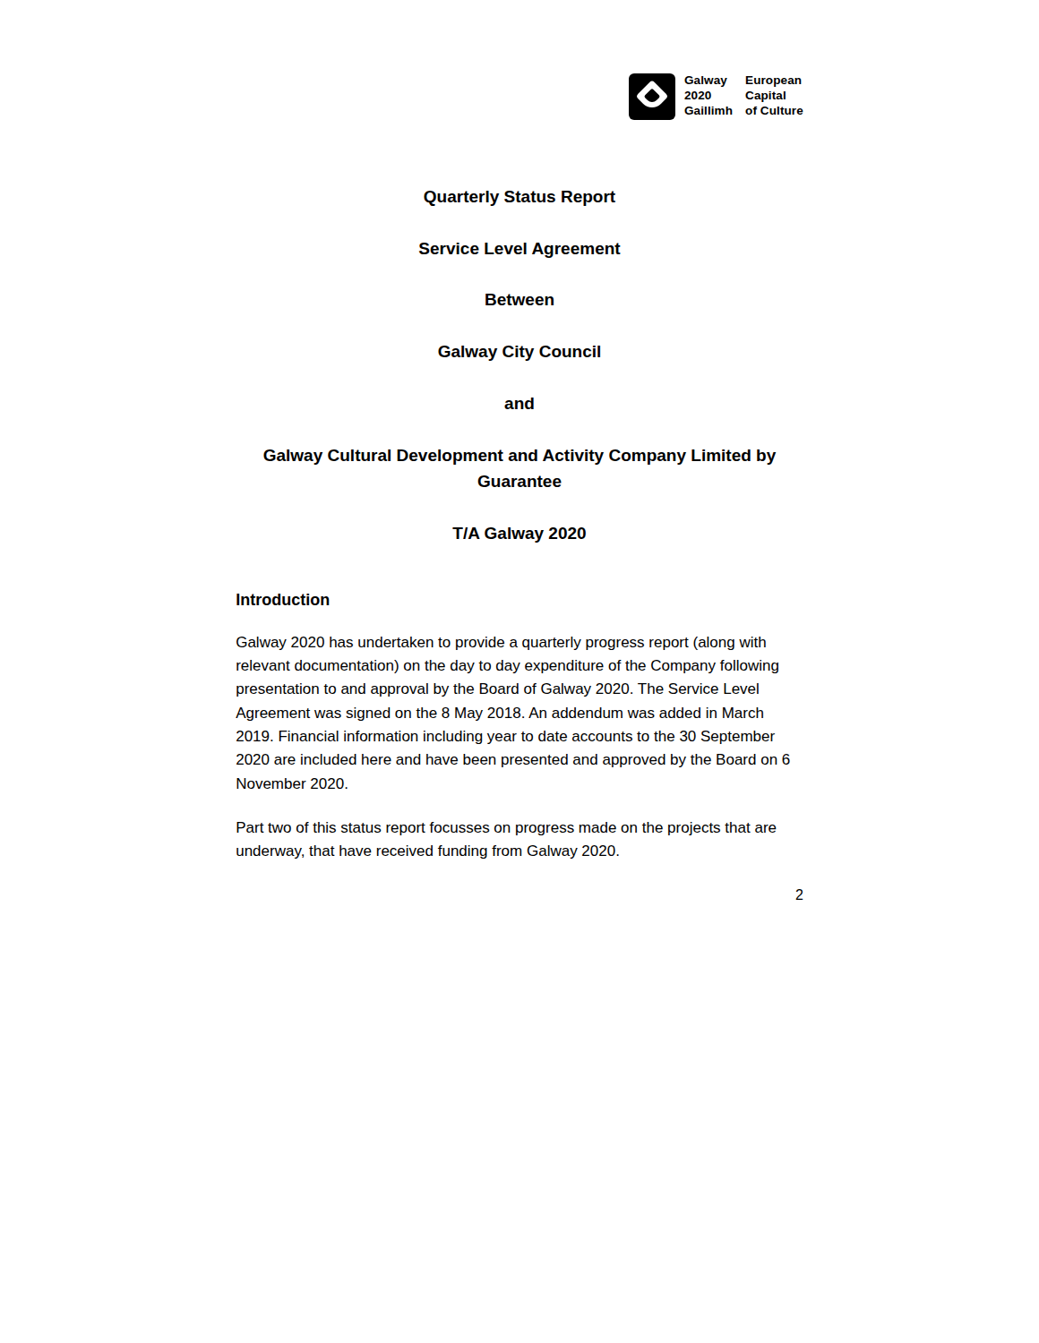Galway 2020 Gaillimh
European Capital of Culture
Quarterly Status Report
Service Level Agreement
Between
Galway City Council
and
Galway Cultural Development and Activity Company Limited by Guarantee
T/A Galway 2020
Introduction
Galway 2020 has undertaken to provide a quarterly progress report (along with relevant documentation) on the day to day expenditure of the Company following presentation to and approval by the Board of Galway 2020. The Service Level Agreement was signed on the 8 May 2018. An addendum was added in March 2019. Financial information including year to date accounts to the 30 September 2020 are included here and have been presented and approved by the Board on 6 November 2020.
Part two of this status report focusses on progress made on the projects that are underway, that have received funding from Galway 2020.
2